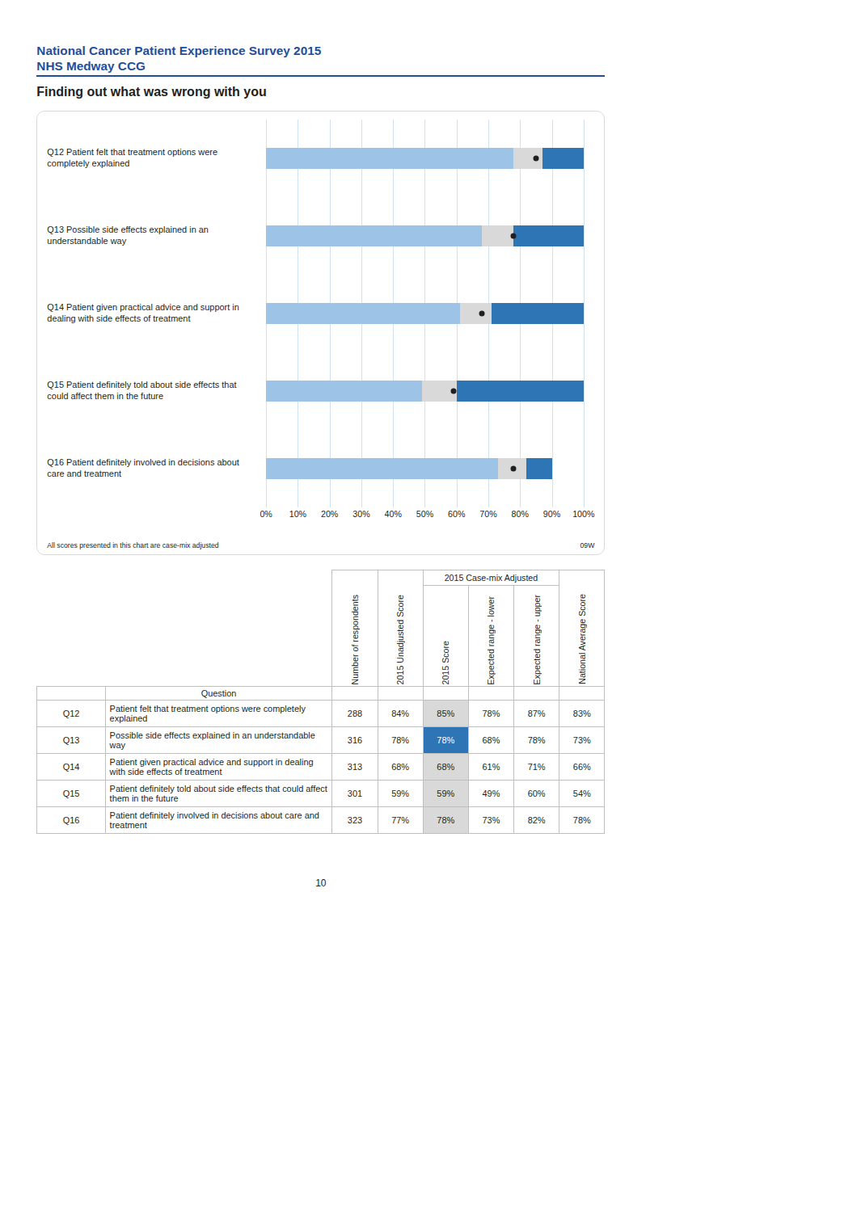National Cancer Patient Experience Survey 2015
NHS Medway CCG
Finding out what was wrong with you
Q12 Patient felt that treatment options were completely explained
Q13 Possible side effects explained in an understandable way
Q14 Patient given practical advice and support in dealing with side effects of treatment
Q15 Patient definitely told about side effects that could affect them in the future
Q16 Patient definitely involved in decisions about care and treatment
0% 10% 20% 30% 40% 50% 60% 70% 80% 90% 100%
All scores presented in this chart are case-mix adjusted
09W
| | Number of respondents | 2015 Unadjusted Score | 2015 Case-mix Adjusted | National Average Score |
| --- | --- | --- | --- | --- |
| 2015 Score | Expected range - lower | Expected range - upper |
| | Question | | | | | | |
| Q12 | Patient felt that treatment options were completely explained | 288 | 84% | 85% | 78% | 87% | 83% |
| Q13 | Possible side effects explained in an understandable way | 316 | 78% | 78% | 68% | 78% | 73% |
| Q14 | Patient given practical advice and support in dealing with side effects of treatment | 313 | 68% | 68% | 61% | 71% | 66% |
| Q15 | Patient definitely told about side effects that could affect them in the future | 301 | 59% | 59% | 49% | 60% | 54% |
| Q16 | Patient definitely involved in decisions about care and treatment | 323 | 77% | 78% | 73% | 82% | 78% |
10